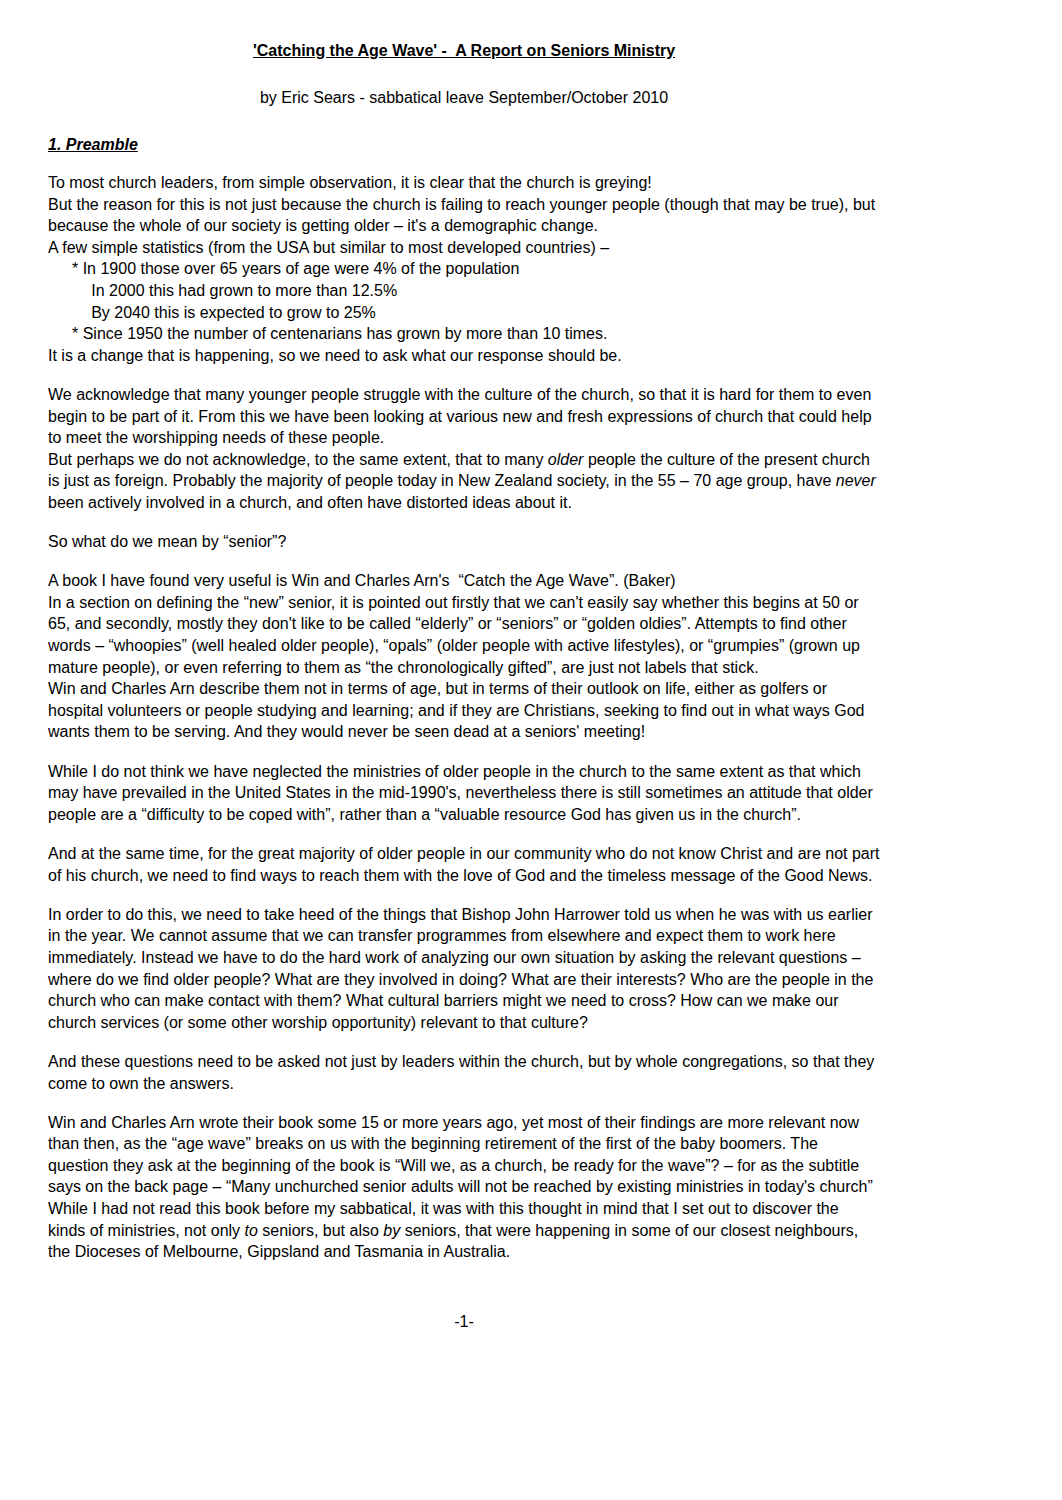'Catching the Age Wave' - A Report on Seniors Ministry
by Eric Sears - sabbatical leave September/October 2010
1. Preamble
To most church leaders, from simple observation, it is clear that the church is greying!
But the reason for this is not just because the church is failing to reach younger people (though that may be true), but because the whole of our society is getting older – it's a demographic change.
A few simple statistics (from the USA but similar to most developed countries) –
* In 1900 those over 65 years of age were 4% of the population
In 2000 this had grown to more than 12.5%
By 2040 this is expected to grow to 25%
* Since 1950 the number of centenarians has grown by more than 10 times.
It is a change that is happening, so we need to ask what our response should be.
We acknowledge that many younger people struggle with the culture of the church, so that it is hard for them to even begin to be part of it. From this we have been looking at various new and fresh expressions of church that could help to meet the worshipping needs of these people.
But perhaps we do not acknowledge, to the same extent, that to many older people the culture of the present church is just as foreign. Probably the majority of people today in New Zealand society, in the 55 – 70 age group, have never been actively involved in a church, and often have distorted ideas about it.
So what do we mean by “senior”?
A book I have found very useful is Win and Charles Arn's “Catch the Age Wave”. (Baker)
In a section on defining the “new” senior, it is pointed out firstly that we can't easily say whether this begins at 50 or 65, and secondly, mostly they don't like to be called “elderly” or “seniors” or “golden oldies”. Attempts to find other words – “whoopies” (well healed older people), “opals” (older people with active lifestyles), or “grumpies” (grown up mature people), or even referring to them as “the chronologically gifted”, are just not labels that stick.
Win and Charles Arn describe them not in terms of age, but in terms of their outlook on life, either as golfers or hospital volunteers or people studying and learning; and if they are Christians, seeking to find out in what ways God wants them to be serving. And they would never be seen dead at a seniors' meeting!
While I do not think we have neglected the ministries of older people in the church to the same extent as that which may have prevailed in the United States in the mid-1990's, nevertheless there is still sometimes an attitude that older people are a “difficulty to be coped with”, rather than a “valuable resource God has given us in the church”.
And at the same time, for the great majority of older people in our community who do not know Christ and are not part of his church, we need to find ways to reach them with the love of God and the timeless message of the Good News.
In order to do this, we need to take heed of the things that Bishop John Harrower told us when he was with us earlier in the year. We cannot assume that we can transfer programmes from elsewhere and expect them to work here immediately. Instead we have to do the hard work of analyzing our own situation by asking the relevant questions – where do we find older people? What are they involved in doing? What are their interests? Who are the people in the church who can make contact with them? What cultural barriers might we need to cross? How can we make our church services (or some other worship opportunity) relevant to that culture?
And these questions need to be asked not just by leaders within the church, but by whole congregations, so that they come to own the answers.
Win and Charles Arn wrote their book some 15 or more years ago, yet most of their findings are more relevant now than then, as the “age wave” breaks on us with the beginning retirement of the first of the baby boomers. The question they ask at the beginning of the book is “Will we, as a church, be ready for the wave”? – for as the subtitle says on the back page – “Many unchurched senior adults will not be reached by existing ministries in today's church”
While I had not read this book before my sabbatical, it was with this thought in mind that I set out to discover the kinds of ministries, not only to seniors, but also by seniors, that were happening in some of our closest neighbours, the Dioceses of Melbourne, Gippsland and Tasmania in Australia.
-1-